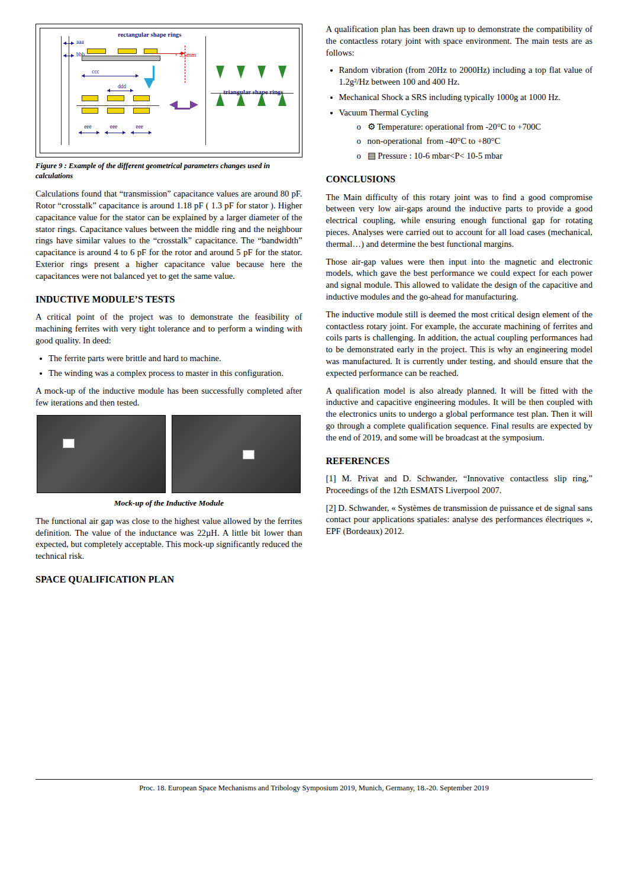rectangular shape rings
triangular shape rings
+ 5,5mm
aaa
bbb
ccc
ddd
eee
eee
eee
Figure 9 : Example of the different geometrical parameters changes used in calculations
Calculations found that “transmission” capacitance values are around 80 pF. Rotor “crosstalk” capacitance is around 1.18 pF ( 1.3 pF for stator ). Higher capacitance value for the stator can be explained by a larger diameter of the stator rings. Capacitance values between the middle ring and the neighbour rings have similar values to the “crosstalk” capacitance. The “bandwidth” capacitance is around 4 to 6 pF for the rotor and around 5 pF for the stator. Exterior rings present a higher capacitance value because here the capacitances were not balanced yet to get the same value.
Inductive Module’s Tests
A critical point of the project was to demonstrate the feasibility of machining ferrites with very tight tolerance and to perform a winding with good quality. In deed:
The ferrite parts were brittle and hard to machine.
The winding was a complex process to master in this configuration.
A mock-up of the inductive module has been successfully completed after few iterations and then tested.
Mock-up of the Inductive Module
The functional air gap was close to the highest value allowed by the ferrites definition. The value of the inductance was 22µH. A little bit lower than expected, but completely acceptable. This mock-up significantly reduced the technical risk.
Space Qualification Plan
A qualification plan has been drawn up to demonstrate the compatibility of the contactless rotary joint with space environment. The main tests are as follows:
Random vibration (from 20Hz to 2000Hz) including a top flat value of 1.2g²/Hz between 100 and 400 Hz.
Mechanical Shock a SRS including typically 1000g at 1000 Hz.
Vacuum Thermal Cycling
⚙ Temperature: operational from -20°C to +700C
non-operational from -40°C to +80°C
▤ Pressure : 10-6 mbar<P< 10-5 mbar
Conclusions
The Main difficulty of this rotary joint was to find a good compromise between very low air-gaps around the inductive parts to provide a good electrical coupling, while ensuring enough functional gap for rotating pieces. Analyses were carried out to account for all load cases (mechanical, thermal…) and determine the best functional margins.
Those air-gap values were then input into the magnetic and electronic models, which gave the best performance we could expect for each power and signal module. This allowed to validate the design of the capacitive and inductive modules and the go-ahead for manufacturing.
The inductive module still is deemed the most critical design element of the contactless rotary joint. For example, the accurate machining of ferrites and coils parts is challenging. In addition, the actual coupling performances had to be demonstrated early in the project. This is why an engineering model was manufactured. It is currently under testing, and should ensure that the expected performance can be reached.
A qualification model is also already planned. It will be fitted with the inductive and capacitive engineering modules. It will be then coupled with the electronics units to undergo a global performance test plan. Then it will go through a complete qualification sequence. Final results are expected by the end of 2019, and some will be broadcast at the symposium.
References
[1] M. Privat and D. Schwander, “Innovative contactless slip ring,” Proceedings of the 12th ESMATS Liverpool 2007.
[2] D. Schwander, « Systèmes de transmission de puissance et de signal sans contact pour applications spatiales: analyse des performances électriques », EPF (Bordeaux) 2012.
Proc. 18. European Space Mechanisms and Tribology Symposium 2019, Munich, Germany, 18.-20. September 2019